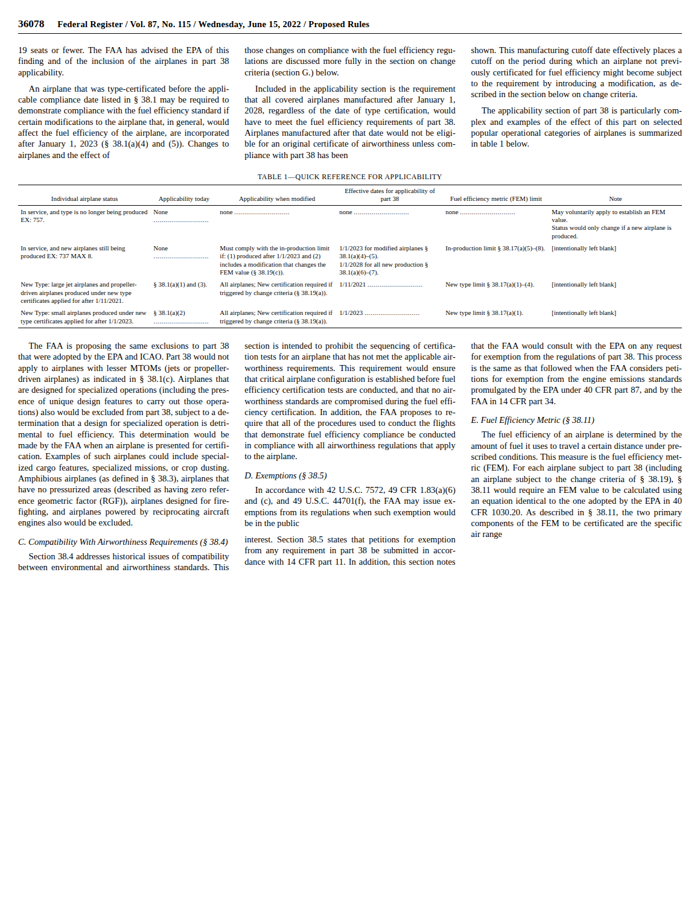36078 Federal Register / Vol. 87, No. 115 / Wednesday, June 15, 2022 / Proposed Rules
19 seats or fewer. The FAA has advised the EPA of this finding and of the inclusion of the airplanes in part 38 applicability.
An airplane that was type-certificated before the applicable compliance date listed in § 38.1 may be required to demonstrate compliance with the fuel efficiency standard if certain modifications to the airplane that, in general, would affect the fuel efficiency of the airplane, are incorporated after January 1, 2023 (§ 38.1(a)(4) and (5)). Changes to airplanes and the effect of
those changes on compliance with the fuel efficiency regulations are discussed more fully in the section on change criteria (section G.) below.
Included in the applicability section is the requirement that all covered airplanes manufactured after January 1, 2028, regardless of the date of type certification, would have to meet the fuel efficiency requirements of part 38. Airplanes manufactured after that date would not be eligible for an original certificate of airworthiness unless compliance with part 38 has been
shown. This manufacturing cutoff date effectively places a cutoff on the period during which an airplane not previously certificated for fuel efficiency might become subject to the requirement by introducing a modification, as described in the section below on change criteria.
The applicability section of part 38 is particularly complex and examples of the effect of this part on selected popular operational categories of airplanes is summarized in table 1 below.
TABLE 1—QUICK REFERENCE FOR APPLICABILITY
| Individual airplane status | Applicability today | Applicability when modified | Effective dates for applicability of part 38 | Fuel efficiency metric (FEM) limit | Note |
| --- | --- | --- | --- | --- | --- |
| In service, and type is no longer being produced EX: 757. | None | none | none | none | May voluntarily apply to establish an FEM value. Status would only change if a new airplane is produced. |
| In service, and new airplanes still being produced EX: 737 MAX 8. | None | Must comply with the in-production limit if: (1) produced after 1/1/2023 and (2) includes a modification that changes the FEM value (§ 38.19(c)). | 1/1/2023 for modified airplanes § 38.1(a)(4)–(5). 1/1/2028 for all new production § 38.1(a)(6)–(7). | In-production limit § 38.17(a)(5)–(8). | [intentionally left blank] |
| New Type: large jet airplanes and propeller-driven airplanes produced under new type certificates applied for after 1/11/2021. | § 38.1(a)(1) and (3). | All airplanes; New certification required if triggered by change criteria (§ 38.19(a)). | 1/11/2021 | New type limit § 38.17(a)(1)–(4). | [intentionally left blank] |
| New Type: small airplanes produced under new type certificates applied for after 1/1/2023. | § 38.1(a)(2) | All airplanes; New certification required if triggered by change criteria (§ 38.19(a)). | 1/1/2023 | New type limit § 38.17(a)(1). | [intentionally left blank] |
The FAA is proposing the same exclusions to part 38 that were adopted by the EPA and ICAO. Part 38 would not apply to airplanes with lesser MTOMs (jets or propeller-driven airplanes) as indicated in § 38.1(c). Airplanes that are designed for specialized operations (including the presence of unique design features to carry out those operations) also would be excluded from part 38, subject to a determination that a design for specialized operation is detrimental to fuel efficiency. This determination would be made by the FAA when an airplane is presented for certification. Examples of such airplanes could include specialized cargo features, specialized missions, or crop dusting. Amphibious airplanes (as defined in § 38.3), airplanes that have no pressurized areas (described as having zero reference geometric factor (RGF)), airplanes designed for firefighting, and airplanes powered by reciprocating aircraft engines also would be excluded.
C. Compatibility With Airworthiness Requirements (§ 38.4)
Section 38.4 addresses historical issues of compatibility between environmental and airworthiness standards. This section is intended to prohibit the sequencing of certification tests for an airplane that has not met the applicable airworthiness requirements. This requirement would ensure that critical airplane configuration is established before fuel efficiency certification tests are conducted, and that no airworthiness standards are compromised during the fuel efficiency certification. In addition, the FAA proposes to require that all of the procedures used to conduct the flights that demonstrate fuel efficiency compliance be conducted in compliance with all airworthiness regulations that apply to the airplane.
D. Exemptions (§ 38.5)
In accordance with 42 U.S.C. 7572, 49 CFR 1.83(a)(6) and (c), and 49 U.S.C. 44701(f), the FAA may issue exemptions from its regulations when such exemption would be in the public
interest. Section 38.5 states that petitions for exemption from any requirement in part 38 be submitted in accordance with 14 CFR part 11. In addition, this section notes that the FAA would consult with the EPA on any request for exemption from the regulations of part 38. This process is the same as that followed when the FAA considers petitions for exemption from the engine emissions standards promulgated by the EPA under 40 CFR part 87, and by the FAA in 14 CFR part 34.
E. Fuel Efficiency Metric (§ 38.11)
The fuel efficiency of an airplane is determined by the amount of fuel it uses to travel a certain distance under prescribed conditions. This measure is the fuel efficiency metric (FEM). For each airplane subject to part 38 (including an airplane subject to the change criteria of § 38.19), § 38.11 would require an FEM value to be calculated using an equation identical to the one adopted by the EPA in 40 CFR 1030.20. As described in § 38.11, the two primary components of the FEM to be certificated are the specific air range